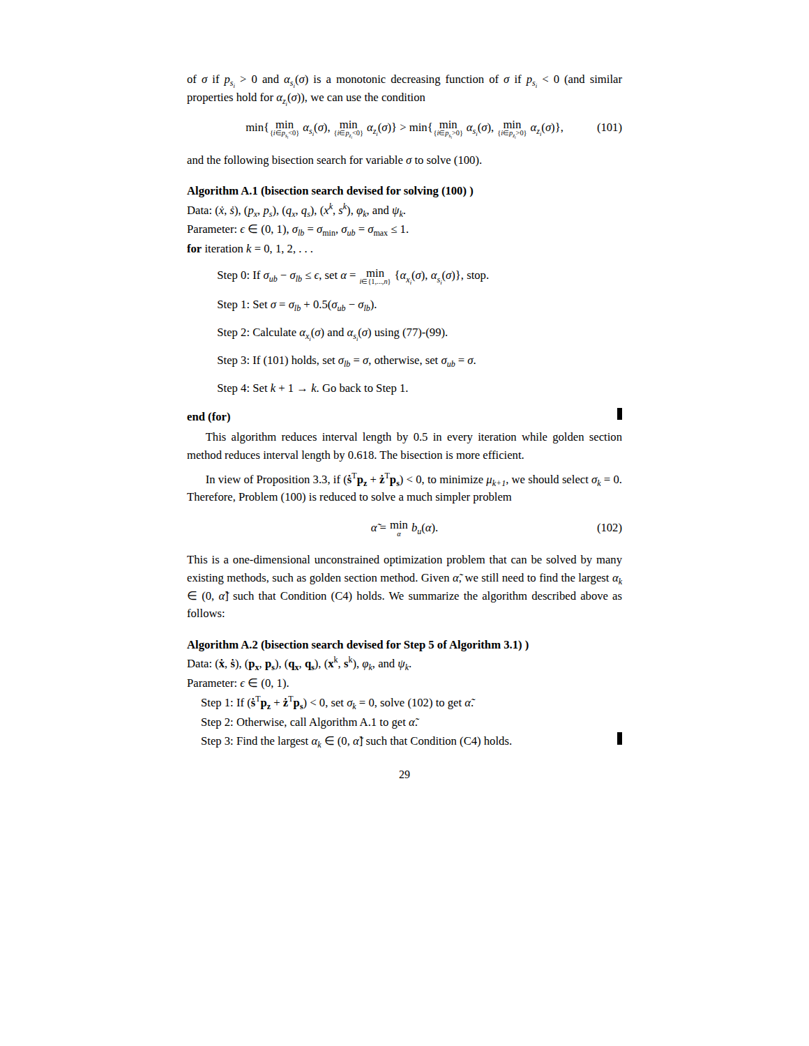of σ if psi > 0 and αsi(σ) is a monotonic decreasing function of σ if psi < 0 (and similar properties hold for αzi(σ)), we can use the condition
min{min{i∈psi<0} αsi(σ), min{i∈pzi<0} αzi(σ)} > min{min{i∈psi>0} αsi(σ), min{i∈pzi>0} αzi(σ)},
(101)
and the following bisection search for variable σ to solve (100).
Algorithm A.1 (bisection search devised for solving (100) )
Data: (ẋ, ṡ), (px, ps), (qx, qs), (xk, sk), φk, and ψk.
Parameter: ϵ ∈ (0, 1), σlb = σmin, σub = σmax ≤ 1.
for iteration k = 0, 1, 2, . . .
Step 0: If σub − σlb ≤ ϵ, set α = min i∈{1,...,n} {αxi(σ), αsi(σ)}, stop.
Step 1: Set σ = σlb + 0.5(σub − σlb).
Step 2: Calculate αxi(σ) and αsi(σ) using (77)-(99).
Step 3: If (101) holds, set σlb = σ, otherwise, set σub = σ.
Step 4: Set k + 1 → k. Go back to Step 1.
end (for)
This algorithm reduces interval length by 0.5 in every iteration while golden section method reduces interval length by 0.618. The bisection is more efficient.
In view of Proposition 3.3, if (ṡTpz + żTps) < 0, to minimize μk+1, we should select σk = 0. Therefore, Problem (100) is reduced to solve a much simpler problem
α̃ = min α bu(α).
(102)
This is a one-dimensional unconstrained optimization problem that can be solved by many existing methods, such as golden section method. Given α̃, we still need to find the largest αk ∈ (0, α̃] such that Condition (C4) holds. We summarize the algorithm described above as follows:
Algorithm A.2 (bisection search devised for Step 5 of Algorithm 3.1) )
Data: (ẋ, ṡ), (px, ps), (qx, qs), (xk, sk), φk, and ψk.
Parameter: ϵ ∈ (0, 1).
Step 1: If (ṡTpz + żTps) < 0, set σk = 0, solve (102) to get α̃.
Step 2: Otherwise, call Algorithm A.1 to get α̃.
Step 3: Find the largest αk ∈ (0, α̃] such that Condition (C4) holds.
29